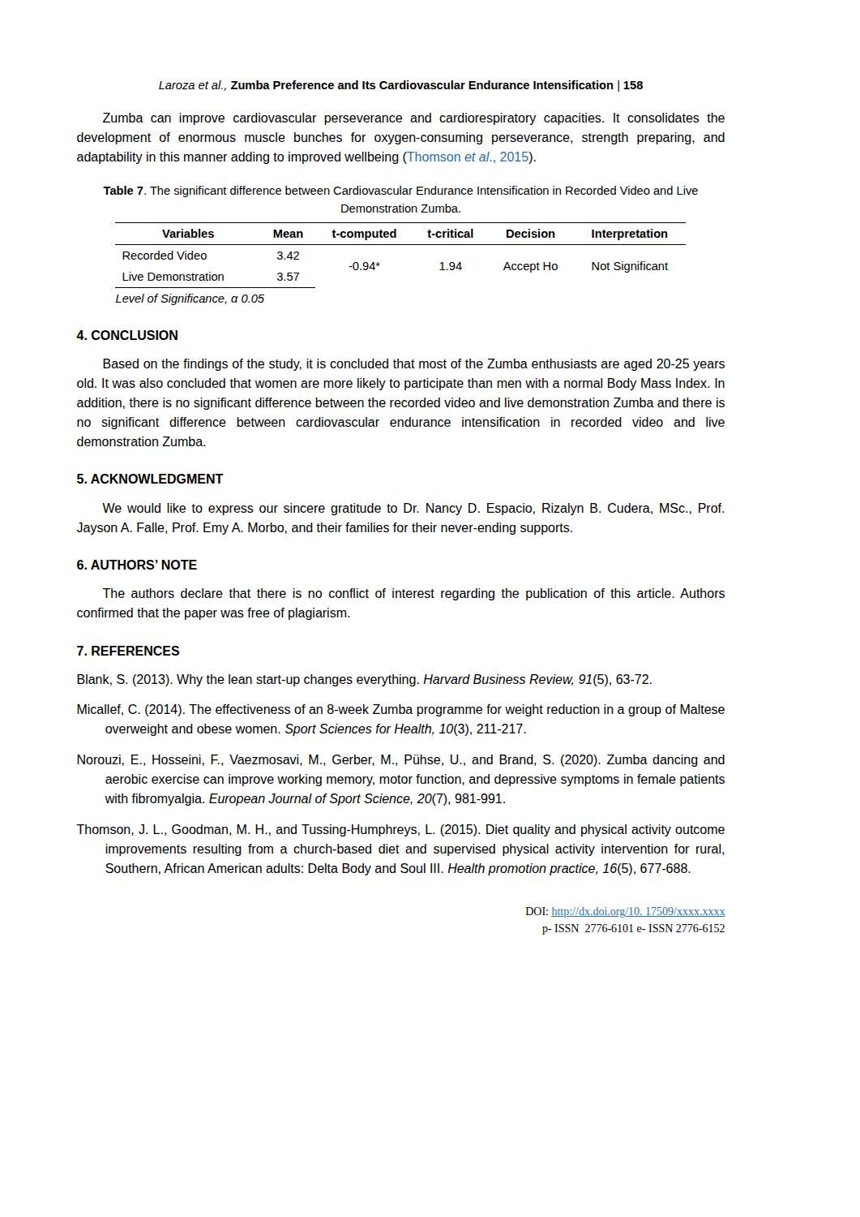Laroza et al., Zumba Preference and Its Cardiovascular Endurance Intensification | 158
Zumba can improve cardiovascular perseverance and cardiorespiratory capacities. It consolidates the development of enormous muscle bunches for oxygen-consuming perseverance, strength preparing, and adaptability in this manner adding to improved wellbeing (Thomson et al., 2015).
Table 7. The significant difference between Cardiovascular Endurance Intensification in Recorded Video and Live Demonstration Zumba.
| Variables | Mean | t-computed | t-critical | Decision | Interpretation |
| --- | --- | --- | --- | --- | --- |
| Recorded Video | 3.42 | -0.94* | 1.94 | Accept Ho | Not Significant |
| Live Demonstration | 3.57 |
Level of Significance, α 0.05
4. Conclusion
Based on the findings of the study, it is concluded that most of the Zumba enthusiasts are aged 20-25 years old. It was also concluded that women are more likely to participate than men with a normal Body Mass Index. In addition, there is no significant difference between the recorded video and live demonstration Zumba and there is no significant difference between cardiovascular endurance intensification in recorded video and live demonstration Zumba.
5. Acknowledgment
We would like to express our sincere gratitude to Dr. Nancy D. Espacio, Rizalyn B. Cudera, MSc., Prof. Jayson A. Falle, Prof. Emy A. Morbo, and their families for their never-ending supports.
6. Authors’ Note
The authors declare that there is no conflict of interest regarding the publication of this article. Authors confirmed that the paper was free of plagiarism.
7. References
Blank, S. (2013). Why the lean start-up changes everything. Harvard Business Review, 91(5), 63-72.
Micallef, C. (2014). The effectiveness of an 8-week Zumba programme for weight reduction in a group of Maltese overweight and obese women. Sport Sciences for Health, 10(3), 211-217.
Norouzi, E., Hosseini, F., Vaezmosavi, M., Gerber, M., Pühse, U., and Brand, S. (2020). Zumba dancing and aerobic exercise can improve working memory, motor function, and depressive symptoms in female patients with fibromyalgia. European Journal of Sport Science, 20(7), 981-991.
Thomson, J. L., Goodman, M. H., and Tussing-Humphreys, L. (2015). Diet quality and physical activity outcome improvements resulting from a church-based diet and supervised physical activity intervention for rural, Southern, African American adults: Delta Body and Soul III. Health promotion practice, 16(5), 677-688.
DOI: http://dx.doi.org/10. 17509/xxxx.xxxx p- ISSN 2776-6101 e- ISSN 2776-6152